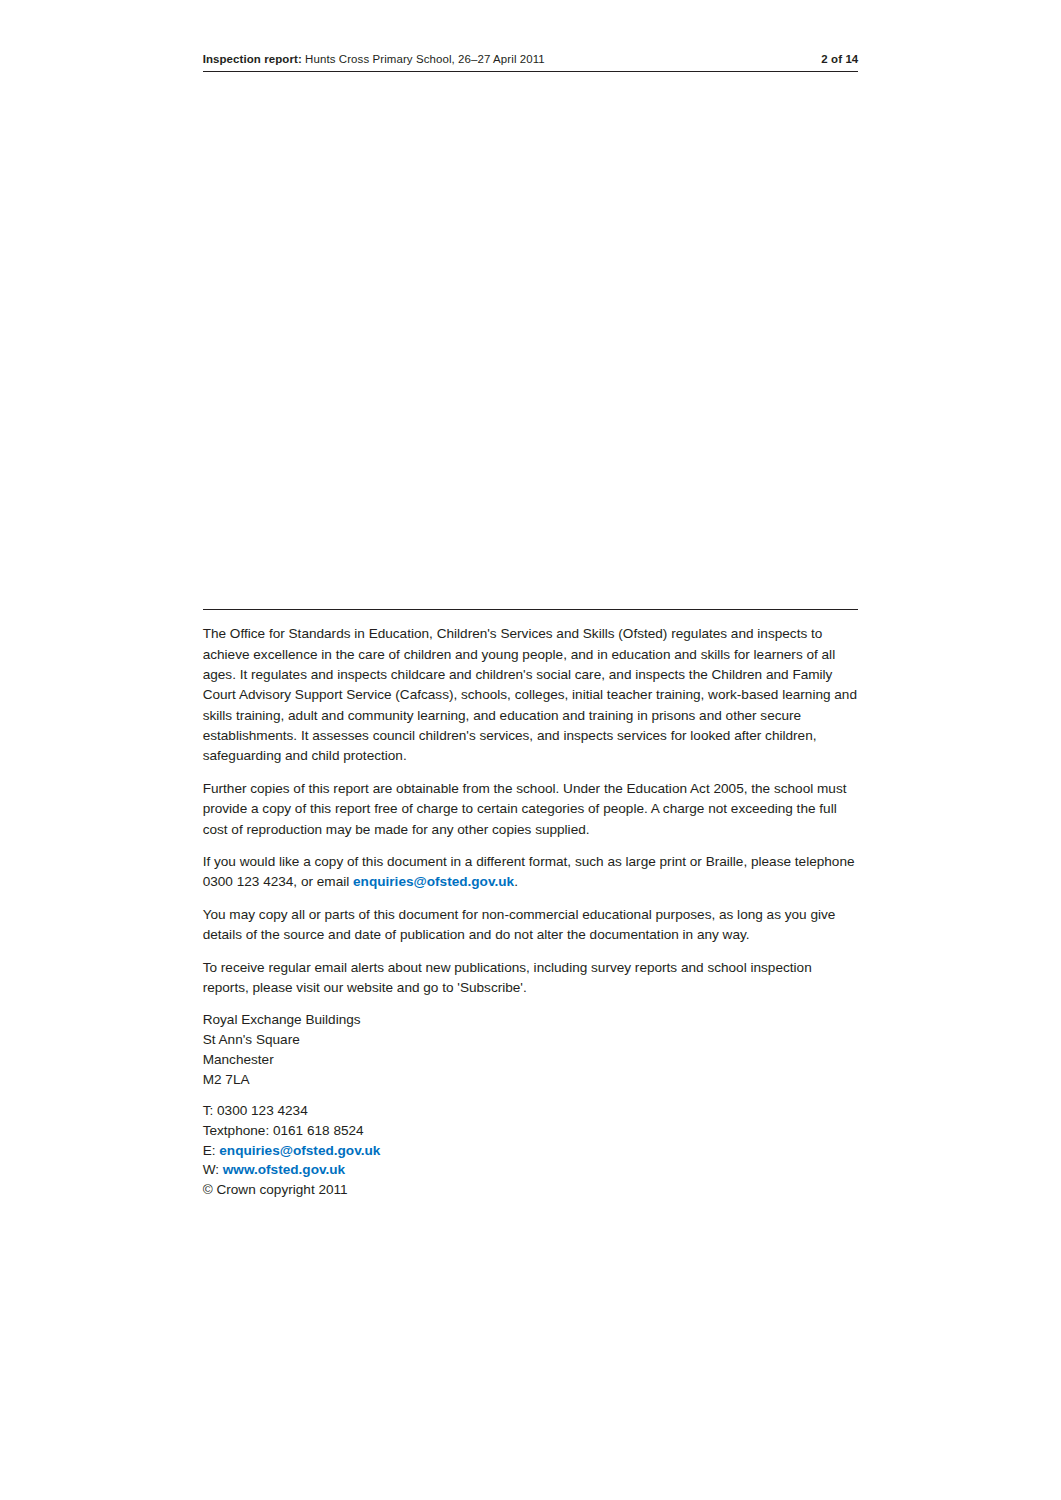Inspection report: Hunts Cross Primary School, 26–27 April 2011
2 of 14
The Office for Standards in Education, Children's Services and Skills (Ofsted) regulates and inspects to achieve excellence in the care of children and young people, and in education and skills for learners of all ages. It regulates and inspects childcare and children's social care, and inspects the Children and Family Court Advisory Support Service (Cafcass), schools, colleges, initial teacher training, work-based learning and skills training, adult and community learning, and education and training in prisons and other secure establishments. It assesses council children's services, and inspects services for looked after children, safeguarding and child protection.
Further copies of this report are obtainable from the school. Under the Education Act 2005, the school must provide a copy of this report free of charge to certain categories of people. A charge not exceeding the full cost of reproduction may be made for any other copies supplied.
If you would like a copy of this document in a different format, such as large print or Braille, please telephone 0300 123 4234, or email enquiries@ofsted.gov.uk.
You may copy all or parts of this document for non-commercial educational purposes, as long as you give details of the source and date of publication and do not alter the documentation in any way.
To receive regular email alerts about new publications, including survey reports and school inspection reports, please visit our website and go to 'Subscribe'.
Royal Exchange Buildings
St Ann's Square
Manchester
M2 7LA
T: 0300 123 4234
Textphone: 0161 618 8524
E: enquiries@ofsted.gov.uk
W: www.ofsted.gov.uk
© Crown copyright 2011